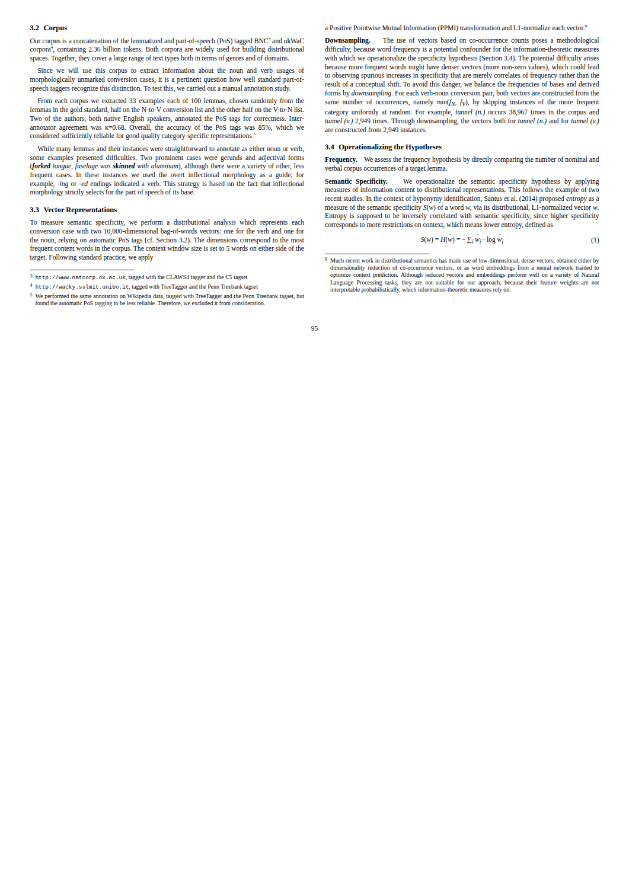3.2 Corpus
Our corpus is a concatenation of the lemmatized and part-of-speech (PoS) tagged BNC3 and ukWaC corpora4, containing 2.36 billion tokens. Both corpora are widely used for building distributional spaces. Together, they cover a large range of text types both in terms of genres and of domains.
Since we will use this corpus to extract information about the noun and verb usages of morphologically unmarked conversion cases, it is a pertinent question how well standard part-of-speech taggers recognize this distinction. To test this, we carried out a manual annotation study.
From each corpus we extracted 33 examples each of 100 lemmas, chosen randomly from the lemmas in the gold standard, half on the N-to-V conversion list and the other half on the V-to-N list. Two of the authors, both native English speakers, annotated the PoS tags for correctness. Inter-annotator agreement was κ=0.68. Overall, the accuracy of the PoS tags was 85%, which we considered sufficiently reliable for good quality category-specific representations.5
While many lemmas and their instances were straightforward to annotate as either noun or verb, some examples presented difficulties. Two prominent cases were gerunds and adjectival forms (forked tongue, fuselage was skinned with aluminum), although there were a variety of other, less frequent cases. In these instances we used the overt inflectional morphology as a guide; for example, -ing or -ed endings indicated a verb. This strategy is based on the fact that inflectional morphology strictly selects for the part of speech of its base.
3.3 Vector Representations
To measure semantic specificity, we perform a distributional analysis which represents each conversion case with two 10,000-dimensional bag-of-words vectors: one for the verb and one for the noun, relying on automatic PoS tags (cf. Section 3.2). The dimensions correspond to the most frequent content words in the corpus. The context window size is set to 5 words on either side of the target. Following standard practice, we apply
3 http://www.natcorp.ox.ac.uk, tagged with the CLAWS4 tagger and the C5 tagset
4 http://wacky.sslmit.unibo.it, tagged with TreeTagger and the Penn Treebank tagset
5 We performed the same annotation on Wikipedia data, tagged with TreeTagger and the Penn Treebank tagset, but found the automatic PoS tagging to be less reliable. Therefore, we excluded it from consideration.
a Positive Pointwise Mutual Information (PPMI) transformation and L1-normalize each vector.6
Downsampling. The use of vectors based on co-occurrence counts poses a methodological difficulty, because word frequency is a potential confounder for the information-theoretic measures with which we operationalize the specificity hypothesis (Section 3.4). The potential difficulty arises because more frequent words might have denser vectors (more non-zero values), which could lead to observing spurious increases in specificity that are merely correlates of frequency rather than the result of a conceptual shift. To avoid this danger, we balance the frequencies of bases and derived forms by downsampling. For each verb-noun conversion pair, both vectors are constructed from the same number of occurrences, namely min(fN, fV), by skipping instances of the more frequent category uniformly at random. For example, tunnel (n.) occurs 38,967 times in the corpus and tunnel (v.) 2,949 times. Through downsampling, the vectors both for tunnel (n.) and for tunnel (v.) are constructed from 2,949 instances.
3.4 Operationalizing the Hypotheses
Frequency. We assess the frequency hypothesis by directly comparing the number of nominal and verbal corpus occurrences of a target lemma.
Semantic Specificity. We operationalize the semantic specificity hypothesis by applying measures of information content to distributional representations. This follows the example of two recent studies. In the context of hyponymy identification, Santus et al. (2014) proposed entropy as a measure of the semantic specificity S(w) of a word w, via its distributional, L1-normalized vector w. Entropy is supposed to be inversely correlated with semantic specificity, since higher specificity corresponds to more restrictions on context, which means lower entropy, defined as
S(w) = H(w) = − ∑i wi · log wi(1)
6 Much recent work in distributional semantics has made use of low-dimensional, dense vectors, obtained either by dimensionality reduction of co-occurrence vectors, or as word embeddings from a neural network trained to optimize context prediction. Although reduced vectors and embeddings perform well on a variety of Natural Language Processing tasks, they are not suitable for our approach, because their feature weights are not interpretable probabilistically, which information-theoretic measures rely on.
95